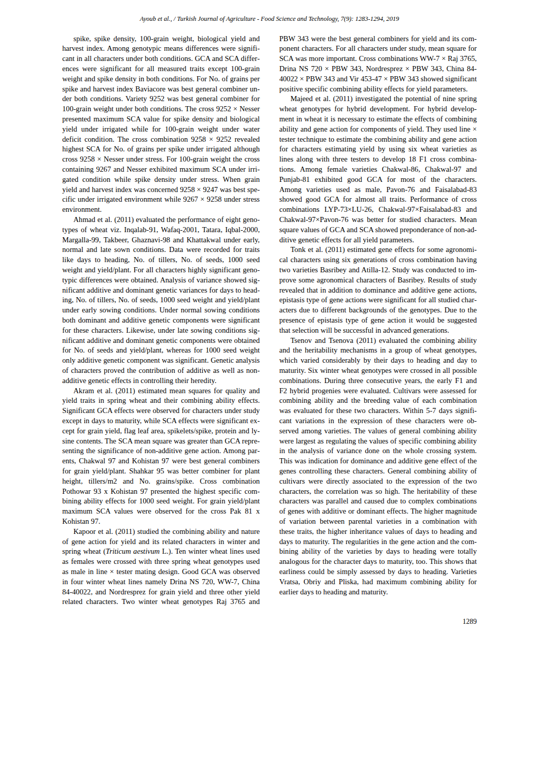Ayoub et al., / Turkish Journal of Agriculture - Food Science and Technology, 7(9): 1283-1294, 2019
spike, spike density, 100-grain weight, biological yield and harvest index. Among genotypic means differences were significant in all characters under both conditions. GCA and SCA differences were significant for all measured traits except 100-grain weight and spike density in both conditions. For No. of grains per spike and harvest index Baviacore was best general combiner under both conditions. Variety 9252 was best general combiner for 100-grain weight under both conditions. The cross 9252 × Nesser presented maximum SCA value for spike density and biological yield under irrigated while for 100-grain weight under water deficit condition. The cross combination 9258 × 9252 revealed highest SCA for No. of grains per spike under irrigated although cross 9258 × Nesser under stress. For 100-grain weight the cross containing 9267 and Nesser exhibited maximum SCA under irrigated condition while spike density under stress. When grain yield and harvest index was concerned 9258 × 9247 was best specific under irrigated environment while 9267 × 9258 under stress environment.
Ahmad et al. (2011) evaluated the performance of eight genotypes of wheat viz. Inqalab-91, Wafaq-2001, Tatara, Iqbal-2000, Margalla-99, Takbeer, Ghaznavi-98 and Khattakwal under early, normal and late sown conditions. Data were recorded for traits like days to heading, No. of tillers, No. of seeds, 1000 seed weight and yield/plant. For all characters highly significant genotypic differences were obtained. Analysis of variance showed significant additive and dominant genetic variances for days to heading, No. of tillers, No. of seeds, 1000 seed weight and yield/plant under early sowing conditions. Under normal sowing conditions both dominant and additive genetic components were significant for these characters. Likewise, under late sowing conditions significant additive and dominant genetic components were obtained for No. of seeds and yield/plant, whereas for 1000 seed weight only additive genetic component was significant. Genetic analysis of characters proved the contribution of additive as well as non-additive genetic effects in controlling their heredity.
Akram et al. (2011) estimated mean squares for quality and yield traits in spring wheat and their combining ability effects. Significant GCA effects were observed for characters under study except in days to maturity, while SCA effects were significant except for grain yield, flag leaf area, spikelets/spike, protein and lysine contents. The SCA mean square was greater than GCA representing the significance of non-additive gene action. Among parents, Chakwal 97 and Kohistan 97 were best general combiners for grain yield/plant. Shahkar 95 was better combiner for plant height, tillers/m2 and No. grains/spike. Cross combination Pothowar 93 x Kohistan 97 presented the highest specific combining ability effects for 1000 seed weight. For grain yield/plant maximum SCA values were observed for the cross Pak 81 x Kohistan 97.
Kapoor et al. (2011) studied the combining ability and nature of gene action for yield and its related characters in winter and spring wheat (Triticum aestivum L.). Ten winter wheat lines used as females were crossed with three spring wheat genotypes used as male in line × tester mating design. Good GCA was observed in four winter wheat lines namely Drina NS 720, WW-7, China 84-40022, and Nordresprez for grain yield and three other yield related characters. Two winter wheat genotypes Raj 3765 and PBW 343 were the best general combiners for yield and its component characters. For all characters under study, mean square for SCA was more important. Cross combinations WW-7 × Raj 3765, Drina NS 720 × PBW 343, Nordresprez × PBW 343, China 84-40022 × PBW 343 and Vir 453-47 × PBW 343 showed significant positive specific combining ability effects for yield parameters.
Majeed et al. (2011) investigated the potential of nine spring wheat genotypes for hybrid development. For hybrid development in wheat it is necessary to estimate the effects of combining ability and gene action for components of yield. They used line × tester technique to estimate the combining ability and gene action for characters estimating yield by using six wheat varieties as lines along with three testers to develop 18 F1 cross combinations. Among female varieties Chakwal-86, Chakwal-97 and Punjab-81 exhibited good GCA for most of the characters. Among varieties used as male, Pavon-76 and Faisalabad-83 showed good GCA for almost all traits. Performance of cross combinations LYP-73×LU-26, Chakwal-97×Faisalabad-83 and Chakwal-97×Pavon-76 was better for studied characters. Mean square values of GCA and SCA showed preponderance of non-additive genetic effects for all yield parameters.
Tonk et al. (2011) estimated gene effects for some agronomical characters using six generations of cross combination having two varieties Basribey and Atilla-12. Study was conducted to improve some agronomical characters of Basribey. Results of study revealed that in addition to dominance and additive gene actions, epistasis type of gene actions were significant for all studied characters due to different backgrounds of the genotypes. Due to the presence of epistasis type of gene action it would be suggested that selection will be successful in advanced generations.
Tsenov and Tsenova (2011) evaluated the combining ability and the heritability mechanisms in a group of wheat genotypes, which varied considerably by their days to heading and day to maturity. Six winter wheat genotypes were crossed in all possible combinations. During three consecutive years, the early F1 and F2 hybrid progenies were evaluated. Cultivars were assessed for combining ability and the breeding value of each combination was evaluated for these two characters. Within 5-7 days significant variations in the expression of these characters were observed among varieties. The values of general combining ability were largest as regulating the values of specific combining ability in the analysis of variance done on the whole crossing system. This was indication for dominance and additive gene effect of the genes controlling these characters. General combining ability of cultivars were directly associated to the expression of the two characters, the correlation was so high. The heritability of these characters was parallel and caused due to complex combinations of genes with additive or dominant effects. The higher magnitude of variation between parental varieties in a combination with these traits, the higher inheritance values of days to heading and days to maturity. The regularities in the gene action and the combining ability of the varieties by days to heading were totally analogous for the character days to maturity, too. This shows that earliness could be simply assessed by days to heading. Varieties Vratsa, Obriy and Pliska, had maximum combining ability for earlier days to heading and maturity.
1289